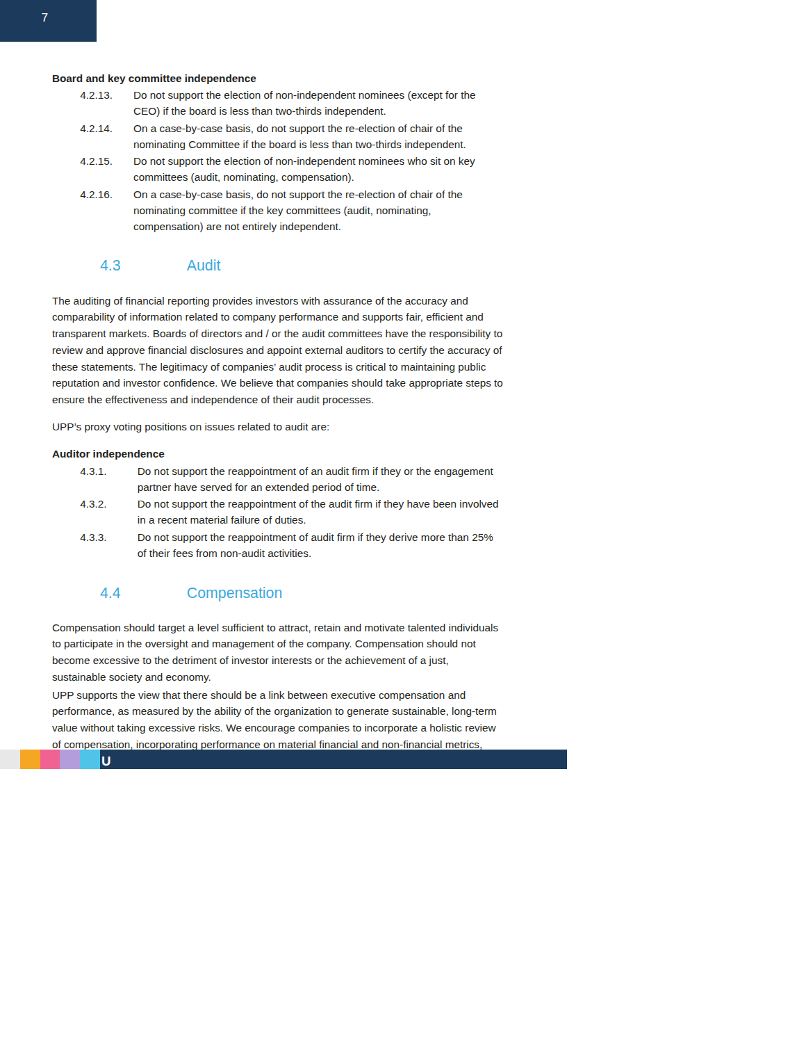7
Board and key committee independence
4.2.13. Do not support the election of non-independent nominees (except for the CEO) if the board is less than two-thirds independent.
4.2.14. On a case-by-case basis, do not support the re-election of chair of the nominating Committee if the board is less than two-thirds independent.
4.2.15. Do not support the election of non-independent nominees who sit on key committees (audit, nominating, compensation).
4.2.16. On a case-by-case basis, do not support the re-election of chair of the nominating committee if the key committees (audit, nominating, compensation) are not entirely independent.
4.3 Audit
The auditing of financial reporting provides investors with assurance of the accuracy and comparability of information related to company performance and supports fair, efficient and transparent markets. Boards of directors and / or the audit committees have the responsibility to review and approve financial disclosures and appoint external auditors to certify the accuracy of these statements. The legitimacy of companies’ audit process is critical to maintaining public reputation and investor confidence. We believe that companies should take appropriate steps to ensure the effectiveness and independence of their audit processes.
UPP’s proxy voting positions on issues related to audit are:
Auditor independence
4.3.1. Do not support the reappointment of an audit firm if they or the engagement partner have served for an extended period of time.
4.3.2. Do not support the reappointment of the audit firm if they have been involved in a recent material failure of duties.
4.3.3. Do not support the reappointment of audit firm if they derive more than 25% of their fees from non-audit activities.
4.4 Compensation
Compensation should target a level sufficient to attract, retain and motivate talented individuals to participate in the oversight and management of the company. Compensation should not become excessive to the detriment of investor interests or the achievement of a just, sustainable society and economy.
UPP supports the view that there should be a link between executive compensation and performance, as measured by the ability of the organization to generate sustainable, long-term value without taking excessive risks. We encourage companies to incorporate a holistic review of compensation, incorporating performance on material financial and non-financial metrics, such as those related to environmental and social issues.
U